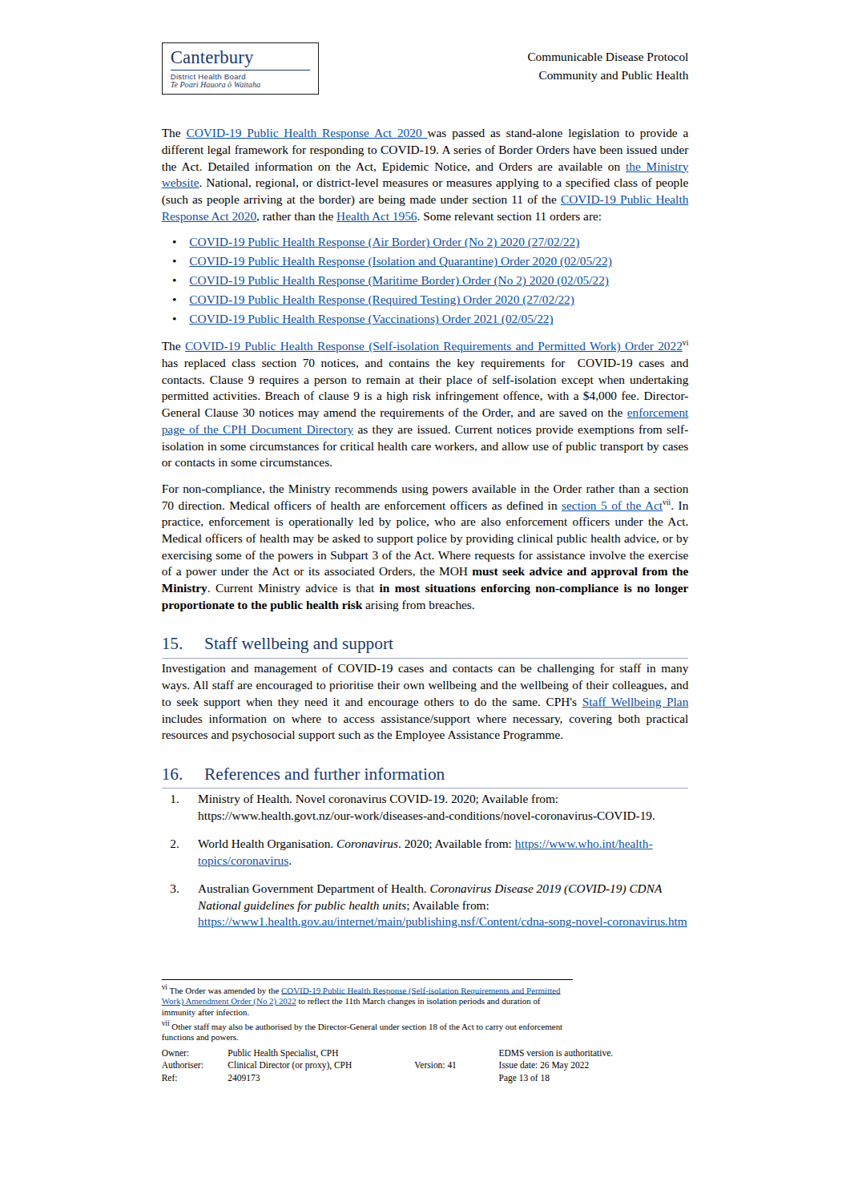Canterbury
District Health Board
Te Poari Hauora ō Waitaha
Communicable Disease Protocol
Community and Public Health
The COVID-19 Public Health Response Act 2020 was passed as stand-alone legislation to provide a different legal framework for responding to COVID-19. A series of Border Orders have been issued under the Act. Detailed information on the Act, Epidemic Notice, and Orders are available on the Ministry website. National, regional, or district-level measures or measures applying to a specified class of people (such as people arriving at the border) are being made under section 11 of the COVID-19 Public Health Response Act 2020, rather than the Health Act 1956. Some relevant section 11 orders are:
COVID-19 Public Health Response (Air Border) Order (No 2) 2020 (27/02/22)
COVID-19 Public Health Response (Isolation and Quarantine) Order 2020 (02/05/22)
COVID-19 Public Health Response (Maritime Border) Order (No 2) 2020 (02/05/22)
COVID-19 Public Health Response (Required Testing) Order 2020 (27/02/22)
COVID-19 Public Health Response (Vaccinations) Order 2021 (02/05/22)
The COVID-19 Public Health Response (Self-isolation Requirements and Permitted Work) Order 2022vi has replaced class section 70 notices, and contains the key requirements for COVID-19 cases and contacts. Clause 9 requires a person to remain at their place of self-isolation except when undertaking permitted activities. Breach of clause 9 is a high risk infringement offence, with a $4,000 fee. Director-General Clause 30 notices may amend the requirements of the Order, and are saved on the enforcement page of the CPH Document Directory as they are issued. Current notices provide exemptions from self-isolation in some circumstances for critical health care workers, and allow use of public transport by cases or contacts in some circumstances.
For non-compliance, the Ministry recommends using powers available in the Order rather than a section 70 direction. Medical officers of health are enforcement officers as defined in section 5 of the Actvii. In practice, enforcement is operationally led by police, who are also enforcement officers under the Act. Medical officers of health may be asked to support police by providing clinical public health advice, or by exercising some of the powers in Subpart 3 of the Act. Where requests for assistance involve the exercise of a power under the Act or its associated Orders, the MOH must seek advice and approval from the Ministry. Current Ministry advice is that in most situations enforcing non-compliance is no longer proportionate to the public health risk arising from breaches.
15. Staff wellbeing and support
Investigation and management of COVID-19 cases and contacts can be challenging for staff in many ways. All staff are encouraged to prioritise their own wellbeing and the wellbeing of their colleagues, and to seek support when they need it and encourage others to do the same. CPH's Staff Wellbeing Plan includes information on where to access assistance/support where necessary, covering both practical resources and psychosocial support such as the Employee Assistance Programme.
16. References and further information
Ministry of Health. Novel coronavirus COVID-19. 2020; Available from: https://www.health.govt.nz/our-work/diseases-and-conditions/novel-coronavirus-COVID-19.
World Health Organisation. Coronavirus. 2020; Available from: https://www.who.int/health-topics/coronavirus.
Australian Government Department of Health. Coronavirus Disease 2019 (COVID-19) CDNA National guidelines for public health units; Available from:
https://www1.health.gov.au/internet/main/publishing.nsf/Content/cdna-song-novel-coronavirus.htm
vi The Order was amended by the COVID-19 Public Health Response (Self-isolation Requirements and Permitted Work) Amendment Order (No 2) 2022 to reflect the 11th March changes in isolation periods and duration of immunity after infection.
vii Other staff may also be authorised by the Director-General under section 18 of the Act to carry out enforcement functions and powers.
Owner: Public Health Specialist, CPH
Authoriser: Clinical Director (or proxy), CPH
Ref: 2409173
Version: 41
EDMS version is authoritative.
Issue date: 26 May 2022
Page 13 of 18